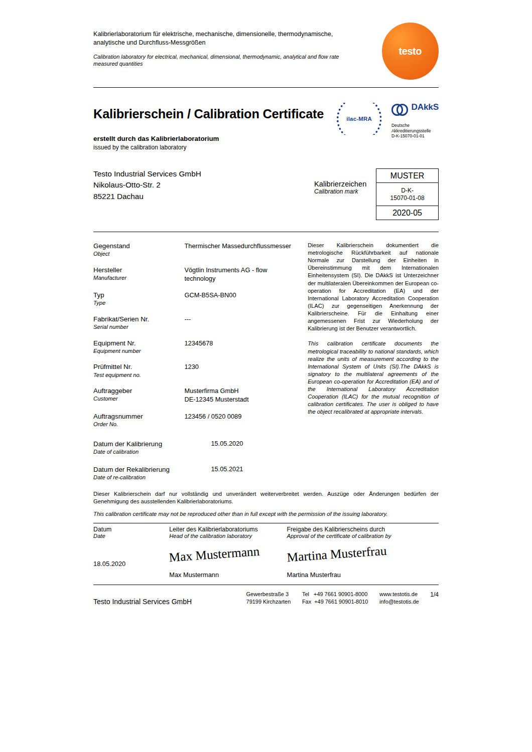Kalibrierlaboratorium für elektrische, mechanische, dimensionelle, thermodynamische, analytische und Durchfluss-Messgrößen
Calibration laboratory for electrical, mechanical, dimensional, thermodynamic, analytical and flow rate measured quantities
Kalibrierschein / Calibration Certificate
erstellt durch das Kalibrierlaboratorium
issued by the calibration laboratory
ilac-MRA
DAkkS
Deutsche
Akkreditierungsstelle
D-K-15070-01-01
Testo Industrial Services GmbH
Nikolaus-Otto-Str. 2
85221 Dachau
Kalibrierzeichen
Calibration mark
MUSTER
D-K-
15070-01-08
2020-05
| Gegenstand Object | Thermischer Massedurchflussmesser |
| Hersteller Manufacturer | Vögtlin Instruments AG - flow technology |
| Typ Type | GCM-B5SA-BN00 |
| Fabrikat/Serien Nr. Serial number | --- |
| Equipment Nr. Equipment number | 12345678 |
| Prüfmittel Nr. Test equipment no. | 1230 |
| Auftraggeber Customer | Musterfirma GmbH DE-12345 Musterstadt |
| Auftragsnummer Order No. | 123456 / 0520 0089 |
| Datum der Kalibrierung Date of calibration | 15.05.2020 |
| Datum der Rekalibrierung Date of re-calibration | 15.05.2021 |
Dieser Kalibrierschein dokumentiert die metrologische Rückführbarkeit auf nationale Normale zur Darstellung der Einheiten in Übereinstimmung mit dem Internationalen Einheitensystem (SI). Die DAkkS ist Unterzeichner der multilateralen Übereinkommen der European co-operation for Accreditation (EA) und der International Laboratory Accreditation Cooperation (ILAC) zur gegenseitigen Anerkennung der Kalibrierscheine. Für die Einhaltung einer angemessenen Frist zur Wiederholung der Kalibrierung ist der Benutzer verantwortlich.
This calibration certificate documents the metrological traceability to national standards, which realize the units of measurement according to the International System of Units (SI).The DAkkS is signatory to the multilateral agreements of the European co-operation for Accreditation (EA) and of the International Laboratory Accreditation Cooperation (ILAC) for the mutual recognition of calibration certificates. The user is obliged to have the object recalibrated at appropriate intervals.
Dieser Kalibrierschein darf nur vollständig und unverändert weiterverbreitet werden. Auszüge oder Änderungen bedürfen der Genehmigung des ausstellenden Kalibrierlaboratoriums.
This calibration certificate may not be reproduced other than in full except with the permission of the issuing laboratory.
Datum
Date
18.05.2020
Leiter des Kalibrierlaboratoriums
Head of the calibration laboratory
Max Mustermann
Max Mustermann
Freigabe des Kalibrierscheins durch
Approval of the certificate of calibration by
Martina Musterfrau
Martina Musterfrau
Testo Industrial Services GmbH
Gewerbestraße 3
79199 Kirchzarten
Tel +49 7661 90901-8000
Fax +49 7661 90901-8010
www.testotis.de
info@testotis.de
1/4